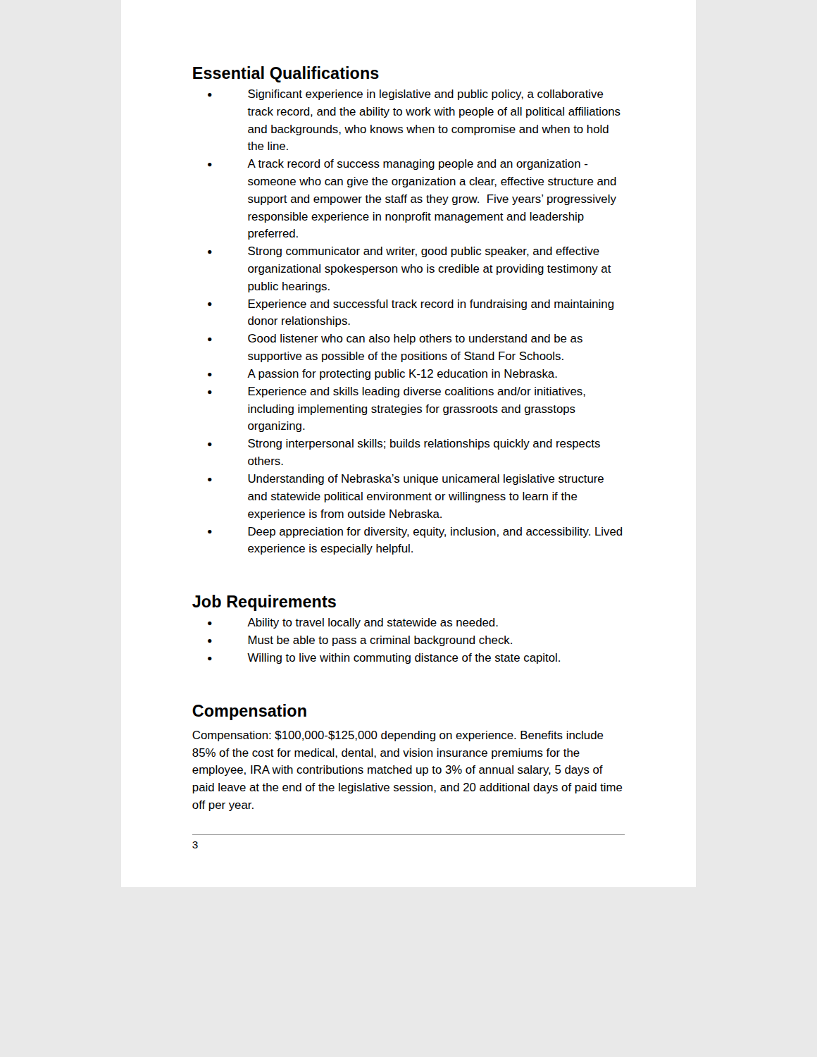Essential Qualifications
Significant experience in legislative and public policy, a collaborative track record, and the ability to work with people of all political affiliations and backgrounds, who knows when to compromise and when to hold the line.
A track record of success managing people and an organization - someone who can give the organization a clear, effective structure and support and empower the staff as they grow. Five years’ progressively responsible experience in nonprofit management and leadership preferred.
Strong communicator and writer, good public speaker, and effective organizational spokesperson who is credible at providing testimony at public hearings.
Experience and successful track record in fundraising and maintaining donor relationships.
Good listener who can also help others to understand and be as supportive as possible of the positions of Stand For Schools.
A passion for protecting public K-12 education in Nebraska.
Experience and skills leading diverse coalitions and/or initiatives, including implementing strategies for grassroots and grasstops organizing.
Strong interpersonal skills; builds relationships quickly and respects others.
Understanding of Nebraska’s unique unicameral legislative structure and statewide political environment or willingness to learn if the experience is from outside Nebraska.
Deep appreciation for diversity, equity, inclusion, and accessibility. Lived experience is especially helpful.
Job Requirements
Ability to travel locally and statewide as needed.
Must be able to pass a criminal background check.
Willing to live within commuting distance of the state capitol.
Compensation
Compensation: $100,000-$125,000 depending on experience. Benefits include 85% of the cost for medical, dental, and vision insurance premiums for the employee, IRA with contributions matched up to 3% of annual salary, 5 days of paid leave at the end of the legislative session, and 20 additional days of paid time off per year.
3